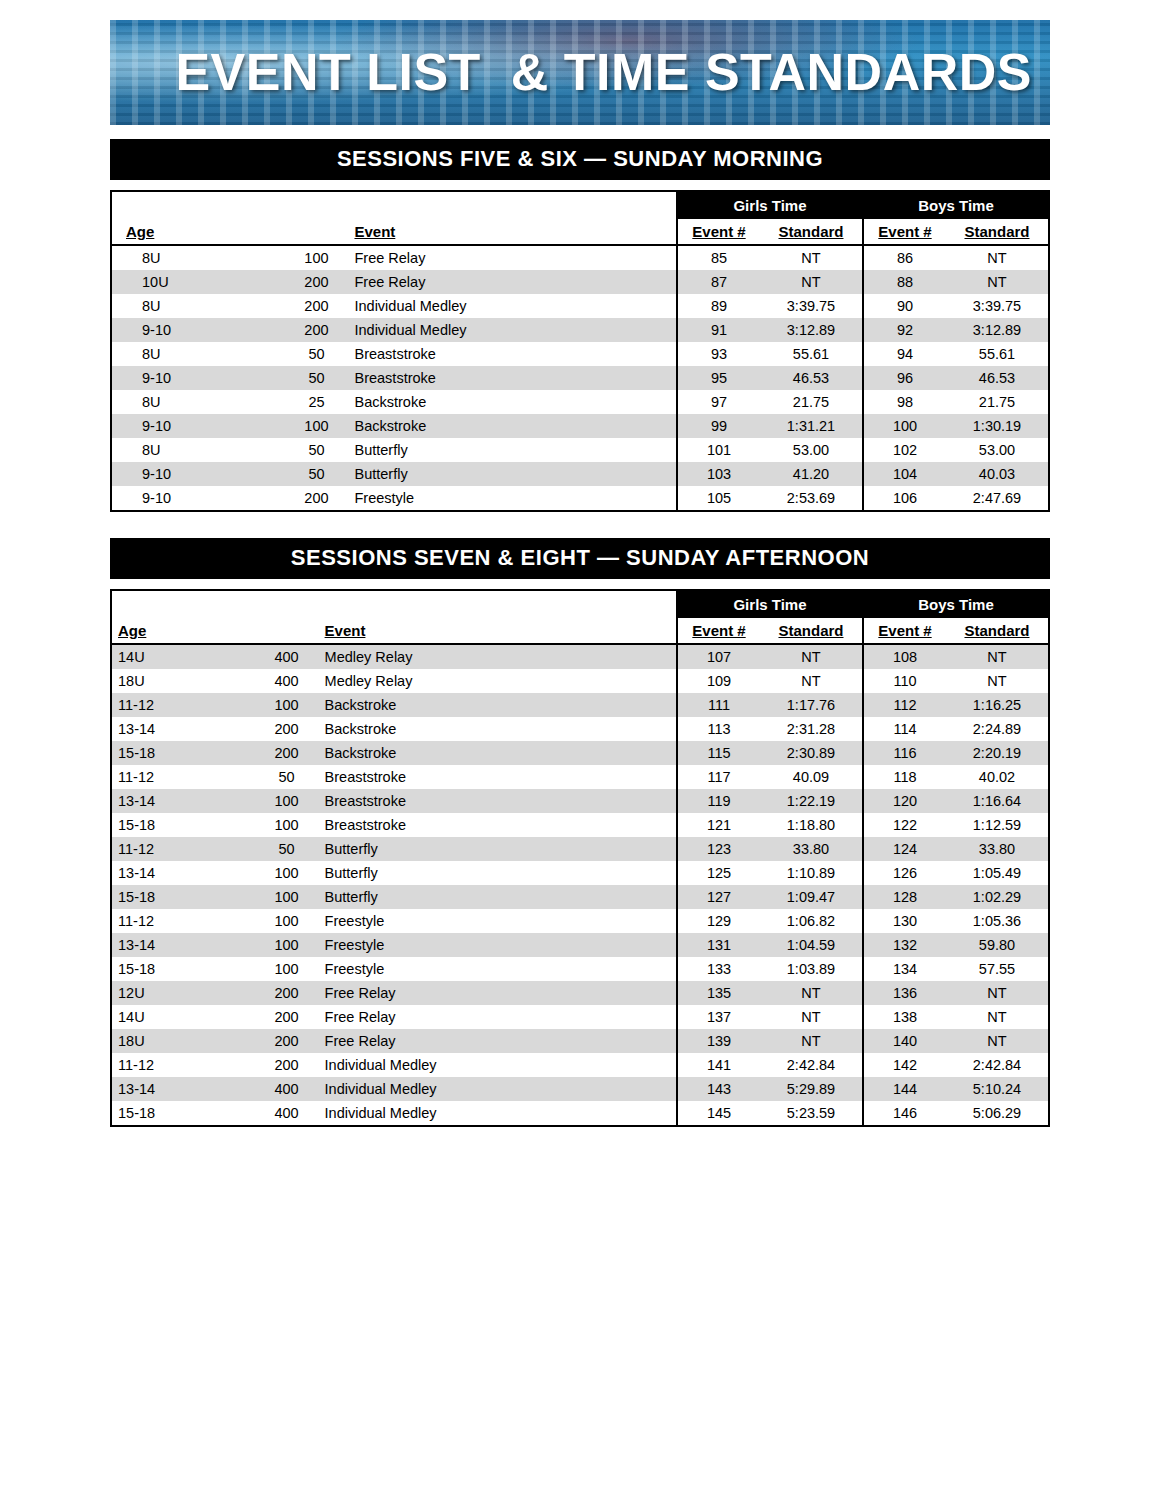EVENT LIST & TIME STANDARDS
SESSIONS FIVE & SIX — SUNDAY MORNING
| | | | Girls Time | Boys Time |
| --- | --- | --- | --- | --- |
| Age | | Event | Event # | Standard | Event # | Standard |
| 8U | 100 | Free Relay | 85 | NT | 86 | NT |
| 10U | 200 | Free Relay | 87 | NT | 88 | NT |
| 8U | 200 | Individual Medley | 89 | 3:39.75 | 90 | 3:39.75 |
| 9-10 | 200 | Individual Medley | 91 | 3:12.89 | 92 | 3:12.89 |
| 8U | 50 | Breaststroke | 93 | 55.61 | 94 | 55.61 |
| 9-10 | 50 | Breaststroke | 95 | 46.53 | 96 | 46.53 |
| 8U | 25 | Backstroke | 97 | 21.75 | 98 | 21.75 |
| 9-10 | 100 | Backstroke | 99 | 1:31.21 | 100 | 1:30.19 |
| 8U | 50 | Butterfly | 101 | 53.00 | 102 | 53.00 |
| 9-10 | 50 | Butterfly | 103 | 41.20 | 104 | 40.03 |
| 9-10 | 200 | Freestyle | 105 | 2:53.69 | 106 | 2:47.69 |
SESSIONS SEVEN & EIGHT — SUNDAY AFTERNOON
| | | | Girls Time | Boys Time |
| --- | --- | --- | --- | --- |
| Age | | Event | Event # | Standard | Event # | Standard |
| 14U | 400 | Medley Relay | 107 | NT | 108 | NT |
| 18U | 400 | Medley Relay | 109 | NT | 110 | NT |
| 11-12 | 100 | Backstroke | 111 | 1:17.76 | 112 | 1:16.25 |
| 13-14 | 200 | Backstroke | 113 | 2:31.28 | 114 | 2:24.89 |
| 15-18 | 200 | Backstroke | 115 | 2:30.89 | 116 | 2:20.19 |
| 11-12 | 50 | Breaststroke | 117 | 40.09 | 118 | 40.02 |
| 13-14 | 100 | Breaststroke | 119 | 1:22.19 | 120 | 1:16.64 |
| 15-18 | 100 | Breaststroke | 121 | 1:18.80 | 122 | 1:12.59 |
| 11-12 | 50 | Butterfly | 123 | 33.80 | 124 | 33.80 |
| 13-14 | 100 | Butterfly | 125 | 1:10.89 | 126 | 1:05.49 |
| 15-18 | 100 | Butterfly | 127 | 1:09.47 | 128 | 1:02.29 |
| 11-12 | 100 | Freestyle | 129 | 1:06.82 | 130 | 1:05.36 |
| 13-14 | 100 | Freestyle | 131 | 1:04.59 | 132 | 59.80 |
| 15-18 | 100 | Freestyle | 133 | 1:03.89 | 134 | 57.55 |
| 12U | 200 | Free Relay | 135 | NT | 136 | NT |
| 14U | 200 | Free Relay | 137 | NT | 138 | NT |
| 18U | 200 | Free Relay | 139 | NT | 140 | NT |
| 11-12 | 200 | Individual Medley | 141 | 2:42.84 | 142 | 2:42.84 |
| 13-14 | 400 | Individual Medley | 143 | 5:29.89 | 144 | 5:10.24 |
| 15-18 | 400 | Individual Medley | 145 | 5:23.59 | 146 | 5:06.29 |